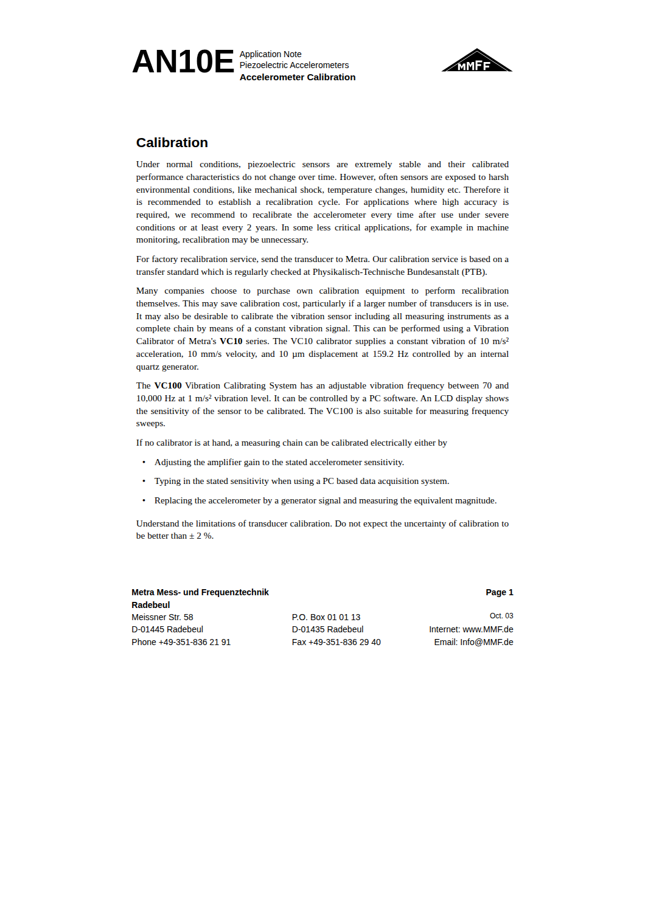AN10E
Application Note
Piezoelectric Accelerometers
Accelerometer Calibration
Calibration
Under normal conditions, piezoelectric sensors are extremely stable and their calibrated performance characteristics do not change over time. However, often sensors are exposed to harsh environmental conditions, like mechanical shock, temperature changes, humidity etc. Therefore it is recommended to establish a recalibration cycle. For applications where high accuracy is required, we recommend to recalibrate the accelerometer every time after use under severe conditions or at least every 2 years. In some less critical applications, for example in machine monitoring, recalibration may be unnecessary.
For factory recalibration service, send the transducer to Metra. Our calibration service is based on a transfer standard which is regularly checked at Physikalisch-Technische Bundesanstalt (PTB).
Many companies choose to purchase own calibration equipment to perform recalibration themselves. This may save calibration cost, particularly if a larger number of transducers is in use. It may also be desirable to calibrate the vibration sensor including all measuring instruments as a complete chain by means of a constant vibration signal. This can be performed using a Vibration Calibrator of Metra's VC10 series. The VC10 calibrator supplies a constant vibration of 10 m/s² acceleration, 10 mm/s velocity, and 10 µm displacement at 159.2 Hz controlled by an internal quartz generator.
The VC100 Vibration Calibrating System has an adjustable vibration frequency between 70 and 10,000 Hz at 1 m/s² vibration level. It can be controlled by a PC software. An LCD display shows the sensitivity of the sensor to be calibrated. The VC100 is also suitable for measuring frequency sweeps.
If no calibrator is at hand, a measuring chain can be calibrated electrically either by
Adjusting the amplifier gain to the stated accelerometer sensitivity.
Typing in the stated sensitivity when using a PC based data acquisition system.
Replacing the accelerometer by a generator signal and measuring the equivalent magnitude.
Understand the limitations of transducer calibration. Do not expect the uncertainty of calibration to be better than ± 2 %.
Metra Mess- und Frequenztechnik Radebeul
Page 1
Meissner Str. 58
P.O. Box 01 01 13
Oct. 03
D-01445 Radebeul
D-01435 Radebeul
Internet: www.MMF.de
Phone +49-351-836 21 91
Fax +49-351-836 29 40
Email: Info@MMF.de